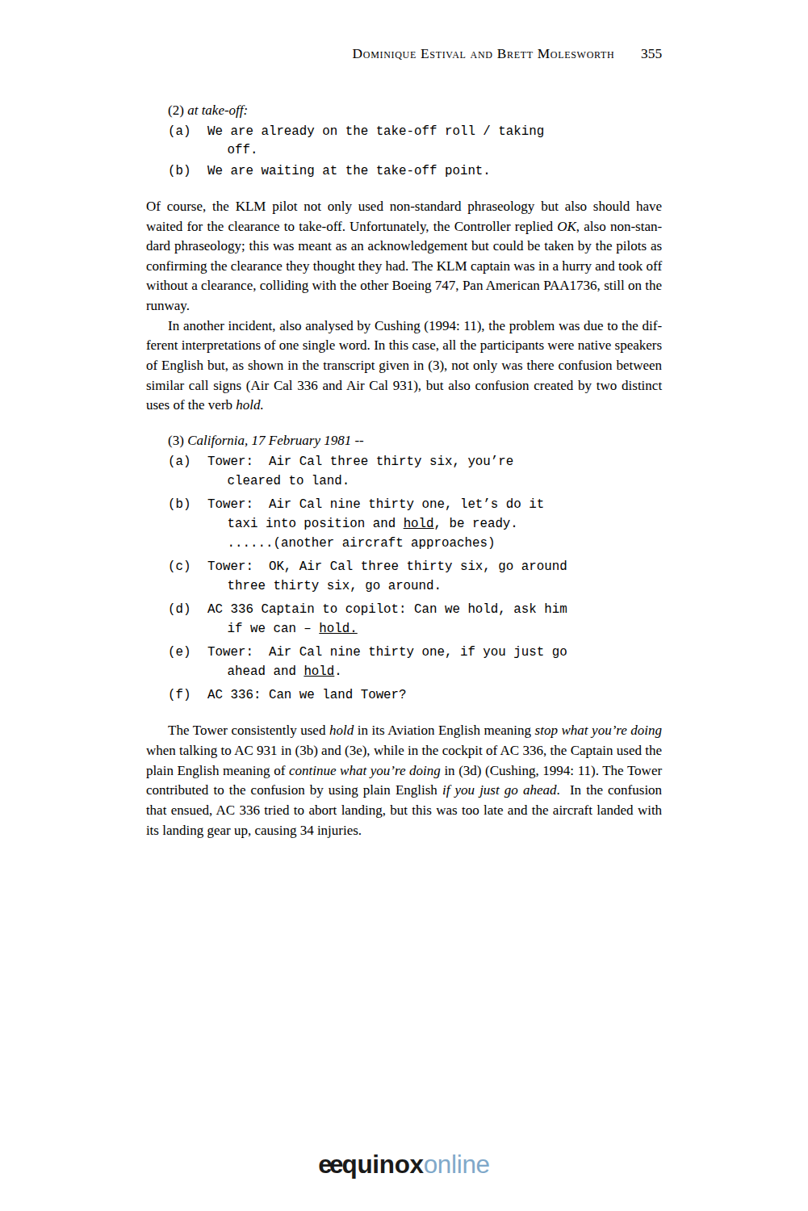Dominique Estival and Brett Molesworth 355
(2) at take-off:
(a) We are already on the take-off roll / takingoff.
(b) We are waiting at the take-off point.
Of course, the KLM pilot not only used non-standard phraseology but also should have waited for the clearance to take-off. Unfortunately, the Controller replied OK, also non-standard phraseology; this was meant as an acknowledgement but could be taken by the pilots as confirming the clearance they thought they had. The KLM captain was in a hurry and took off without a clearance, colliding with the other Boeing 747, Pan American PAA1736, still on the runway.
In another incident, also analysed by Cushing (1994: 11), the problem was due to the different interpretations of one single word. In this case, all the participants were native speakers of English but, as shown in the transcript given in (3), not only was there confusion between similar call signs (Air Cal 336 and Air Cal 931), but also confusion created by two distinct uses of the verb hold.
(3) California, 17 February 1981 --
(a) Tower: Air Cal three thirty six, you’recleared to land.
(b) Tower: Air Cal nine thirty one, let’s do ittaxi into position and hold, be ready.......(another aircraft approaches)
(c) Tower: OK, Air Cal three thirty six, go aroundthree thirty six, go around.
(d) AC 336 Captain to copilot: Can we hold, ask himif we can – hold.
(e) Tower: Air Cal nine thirty one, if you just goahead and hold.
(f) AC 336: Can we land Tower?
The Tower consistently used hold in its Aviation English meaning stop what you’re doing when talking to AC 931 in (3b) and (3e), while in the cockpit of AC 336, the Captain used the plain English meaning of continue what you’re doing in (3d) (Cushing, 1994: 11). The Tower contributed to the confusion by using plain English if you just go ahead. In the confusion that ensued, AC 336 tried to abort landing, but this was too late and the aircraft landed with its landing gear up, causing 34 injuries.
eequinox online